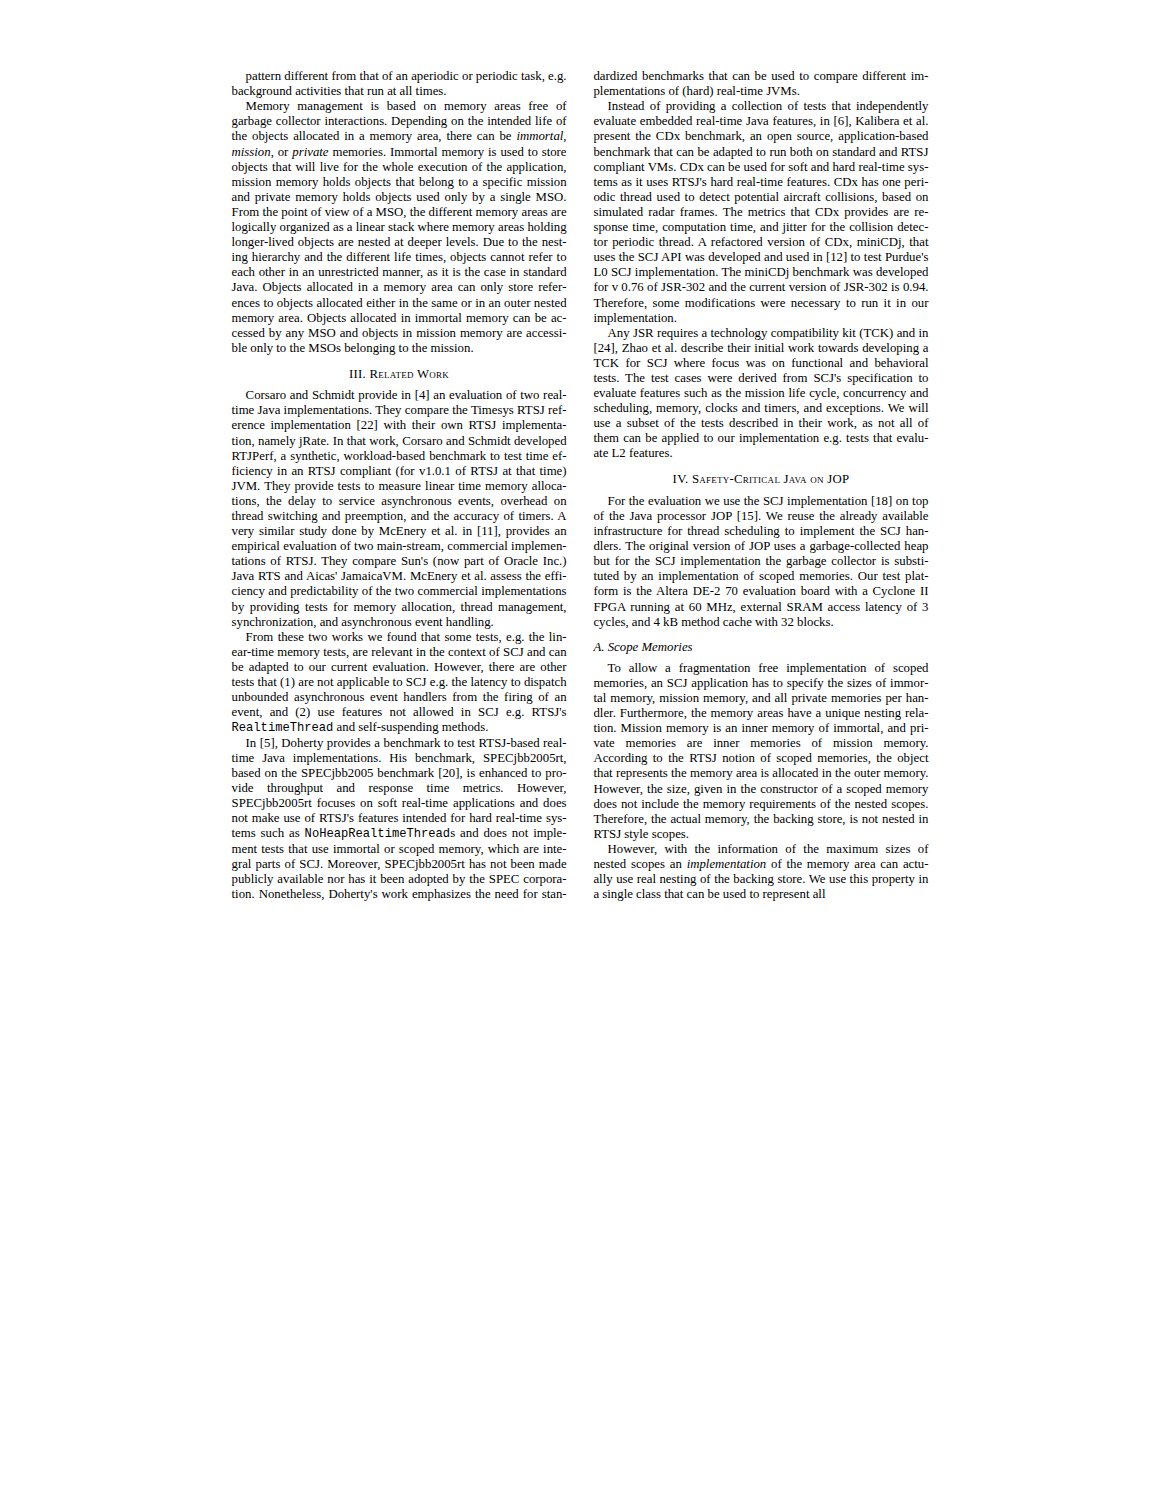pattern different from that of an aperiodic or periodic task, e.g. background activities that run at all times.
Memory management is based on memory areas free of garbage collector interactions. Depending on the intended life of the objects allocated in a memory area, there can be immortal, mission, or private memories. Immortal memory is used to store objects that will live for the whole execution of the application, mission memory holds objects that belong to a specific mission and private memory holds objects used only by a single MSO. From the point of view of a MSO, the different memory areas are logically organized as a linear stack where memory areas holding longer-lived objects are nested at deeper levels. Due to the nesting hierarchy and the different life times, objects cannot refer to each other in an unrestricted manner, as it is the case in standard Java. Objects allocated in a memory area can only store references to objects allocated either in the same or in an outer nested memory area. Objects allocated in immortal memory can be accessed by any MSO and objects in mission memory are accessible only to the MSOs belonging to the mission.
III. Related Work
Corsaro and Schmidt provide in [4] an evaluation of two real-time Java implementations. They compare the Timesys RTSJ reference implementation [22] with their own RTSJ implementation, namely jRate. In that work, Corsaro and Schmidt developed RTJPerf, a synthetic, workload-based benchmark to test time efficiency in an RTSJ compliant (for v1.0.1 of RTSJ at that time) JVM. They provide tests to measure linear time memory allocations, the delay to service asynchronous events, overhead on thread switching and preemption, and the accuracy of timers. A very similar study done by McEnery et al. in [11], provides an empirical evaluation of two main-stream, commercial implementations of RTSJ. They compare Sun's (now part of Oracle Inc.) Java RTS and Aicas' JamaicaVM. McEnery et al. assess the efficiency and predictability of the two commercial implementations by providing tests for memory allocation, thread management, synchronization, and asynchronous event handling.
From these two works we found that some tests, e.g. the linear-time memory tests, are relevant in the context of SCJ and can be adapted to our current evaluation. However, there are other tests that (1) are not applicable to SCJ e.g. the latency to dispatch unbounded asynchronous event handlers from the firing of an event, and (2) use features not allowed in SCJ e.g. RTSJ's RealtimeThread and self-suspending methods.
In [5], Doherty provides a benchmark to test RTSJ-based real-time Java implementations. His benchmark, SPECjbb2005rt, based on the SPECjbb2005 benchmark [20], is enhanced to provide throughput and response time metrics. However, SPECjbb2005rt focuses on soft real-time applications and does not make use of RTSJ's features intended for hard real-time systems such as NoHeapRealtimeThreads and does not implement tests that use immortal or scoped memory, which are integral parts of SCJ. Moreover, SPECjbb2005rt has not been made publicly available nor has it been adopted by the SPEC corporation. Nonetheless, Doherty's work emphasizes the need for standardized benchmarks that can be used to compare different implementations of (hard) real-time JVMs.
Instead of providing a collection of tests that independently evaluate embedded real-time Java features, in [6], Kalibera et al. present the CDx benchmark, an open source, application-based benchmark that can be adapted to run both on standard and RTSJ compliant VMs. CDx can be used for soft and hard real-time systems as it uses RTSJ's hard real-time features. CDx has one periodic thread used to detect potential aircraft collisions, based on simulated radar frames. The metrics that CDx provides are response time, computation time, and jitter for the collision detector periodic thread. A refactored version of CDx, miniCDj, that uses the SCJ API was developed and used in [12] to test Purdue's L0 SCJ implementation. The miniCDj benchmark was developed for v 0.76 of JSR-302 and the current version of JSR-302 is 0.94. Therefore, some modifications were necessary to run it in our implementation.
Any JSR requires a technology compatibility kit (TCK) and in [24], Zhao et al. describe their initial work towards developing a TCK for SCJ where focus was on functional and behavioral tests. The test cases were derived from SCJ's specification to evaluate features such as the mission life cycle, concurrency and scheduling, memory, clocks and timers, and exceptions. We will use a subset of the tests described in their work, as not all of them can be applied to our implementation e.g. tests that evaluate L2 features.
IV. Safety-Critical Java on JOP
For the evaluation we use the SCJ implementation [18] on top of the Java processor JOP [15]. We reuse the already available infrastructure for thread scheduling to implement the SCJ handlers. The original version of JOP uses a garbage-collected heap but for the SCJ implementation the garbage collector is substituted by an implementation of scoped memories. Our test platform is the Altera DE-2 70 evaluation board with a Cyclone II FPGA running at 60 MHz, external SRAM access latency of 3 cycles, and 4 kB method cache with 32 blocks.
A. Scope Memories
To allow a fragmentation free implementation of scoped memories, an SCJ application has to specify the sizes of immortal memory, mission memory, and all private memories per handler. Furthermore, the memory areas have a unique nesting relation. Mission memory is an inner memory of immortal, and private memories are inner memories of mission memory. According to the RTSJ notion of scoped memories, the object that represents the memory area is allocated in the outer memory. However, the size, given in the constructor of a scoped memory does not include the memory requirements of the nested scopes. Therefore, the actual memory, the backing store, is not nested in RTSJ style scopes.
However, with the information of the maximum sizes of nested scopes an implementation of the memory area can actually use real nesting of the backing store. We use this property in a single class that can be used to represent all